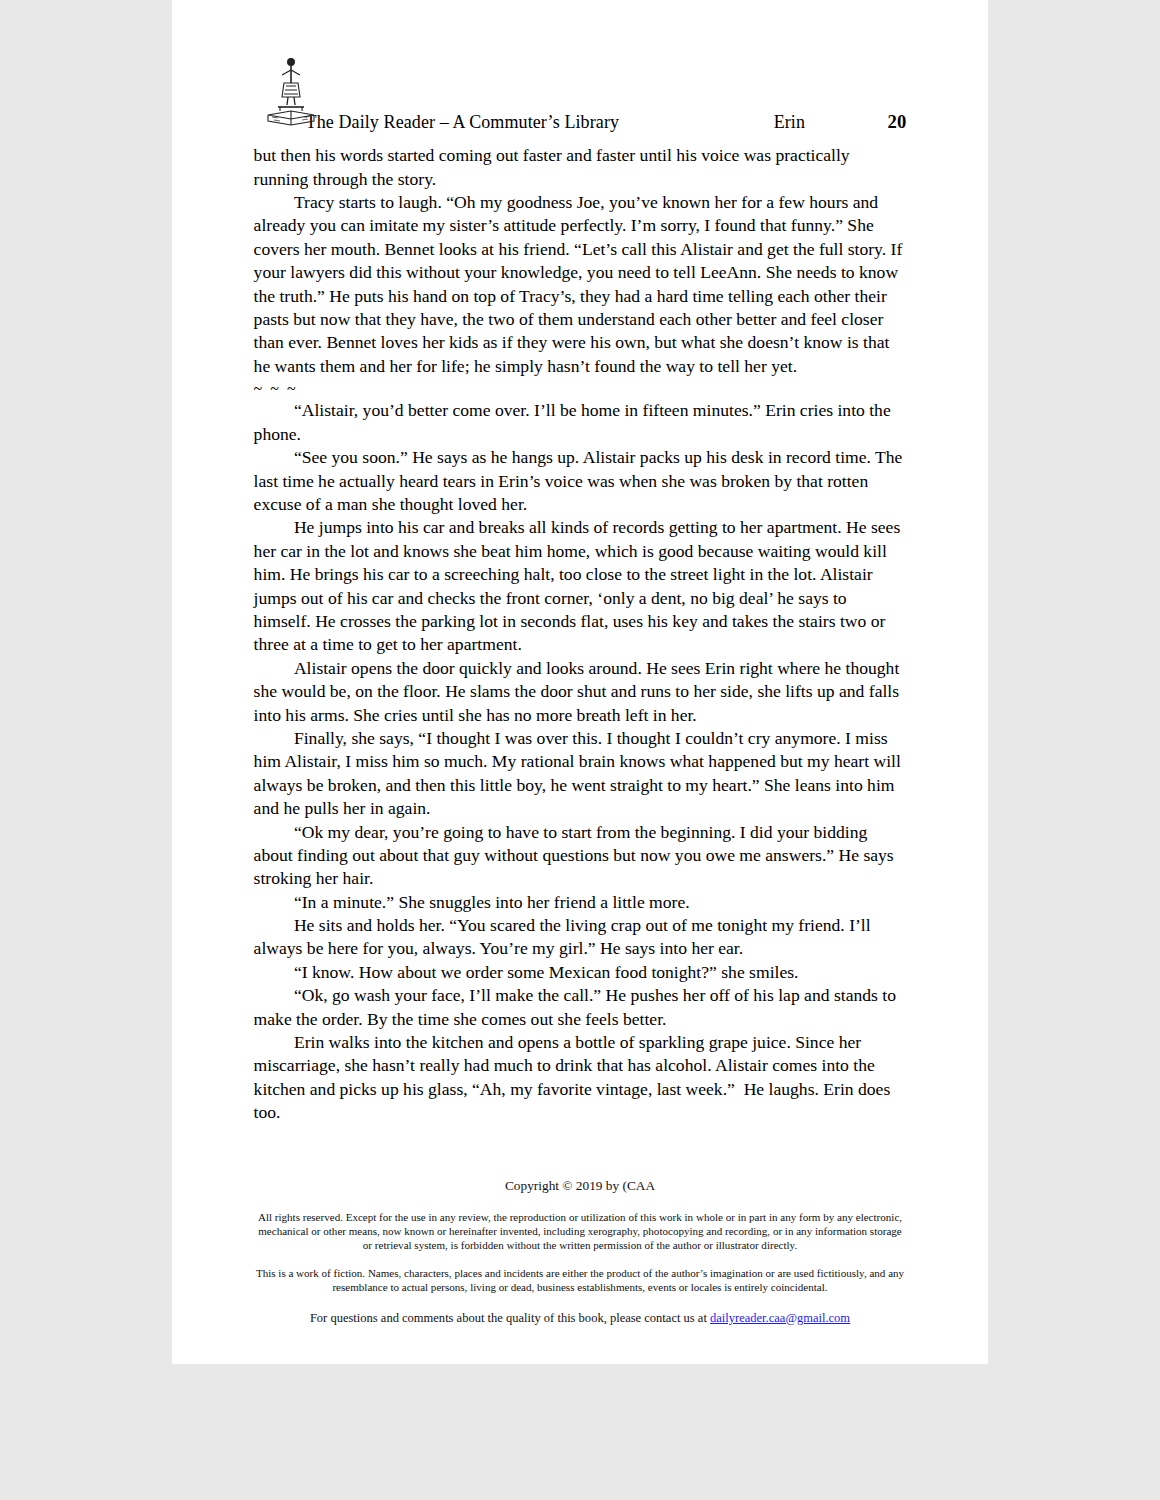The Daily Reader – A Commuter’s Library Erin 20
but then his words started coming out faster and faster until his voice was practically running through the story.
Tracy starts to laugh. “Oh my goodness Joe, you’ve known her for a few hours and already you can imitate my sister’s attitude perfectly. I’m sorry, I found that funny.” She covers her mouth. Bennet looks at his friend. “Let’s call this Alistair and get the full story. If your lawyers did this without your knowledge, you need to tell LeeAnn. She needs to know the truth.” He puts his hand on top of Tracy’s, they had a hard time telling each other their pasts but now that they have, the two of them understand each other better and feel closer than ever. Bennet loves her kids as if they were his own, but what she doesn’t know is that he wants them and her for life; he simply hasn’t found the way to tell her yet.
~ ~ ~
“Alistair, you’d better come over. I’ll be home in fifteen minutes.” Erin cries into the phone.
“See you soon.” He says as he hangs up. Alistair packs up his desk in record time. The last time he actually heard tears in Erin’s voice was when she was broken by that rotten excuse of a man she thought loved her.
He jumps into his car and breaks all kinds of records getting to her apartment. He sees her car in the lot and knows she beat him home, which is good because waiting would kill him. He brings his car to a screeching halt, too close to the street light in the lot. Alistair jumps out of his car and checks the front corner, ‘only a dent, no big deal’ he says to himself. He crosses the parking lot in seconds flat, uses his key and takes the stairs two or three at a time to get to her apartment.
Alistair opens the door quickly and looks around. He sees Erin right where he thought she would be, on the floor. He slams the door shut and runs to her side, she lifts up and falls into his arms. She cries until she has no more breath left in her.
Finally, she says, “I thought I was over this. I thought I couldn’t cry anymore. I miss him Alistair, I miss him so much. My rational brain knows what happened but my heart will always be broken, and then this little boy, he went straight to my heart.” She leans into him and he pulls her in again.
“Ok my dear, you’re going to have to start from the beginning. I did your bidding about finding out about that guy without questions but now you owe me answers.” He says stroking her hair.
“In a minute.” She snuggles into her friend a little more.
He sits and holds her. “You scared the living crap out of me tonight my friend. I’ll always be here for you, always. You’re my girl.” He says into her ear.
“I know. How about we order some Mexican food tonight?” she smiles.
“Ok, go wash your face, I’ll make the call.” He pushes her off of his lap and stands to make the order. By the time she comes out she feels better.
Erin walks into the kitchen and opens a bottle of sparkling grape juice. Since her miscarriage, she hasn’t really had much to drink that has alcohol. Alistair comes into the kitchen and picks up his glass, “Ah, my favorite vintage, last week.” He laughs. Erin does too.
Copyright © 2019 by (CAA
All rights reserved. Except for the use in any review, the reproduction or utilization of this work in whole or in part in any form by any electronic, mechanical or other means, now known or hereinafter invented, including xerography, photocopying and recording, or in any information storage or retrieval system, is forbidden without the written permission of the author or illustrator directly.
This is a work of fiction. Names, characters, places and incidents are either the product of the author’s imagination or are used fictitiously, and any resemblance to actual persons, living or dead, business establishments, events or locales is entirely coincidental.
For questions and comments about the quality of this book, please contact us at dailyreader.caa@gmail.com